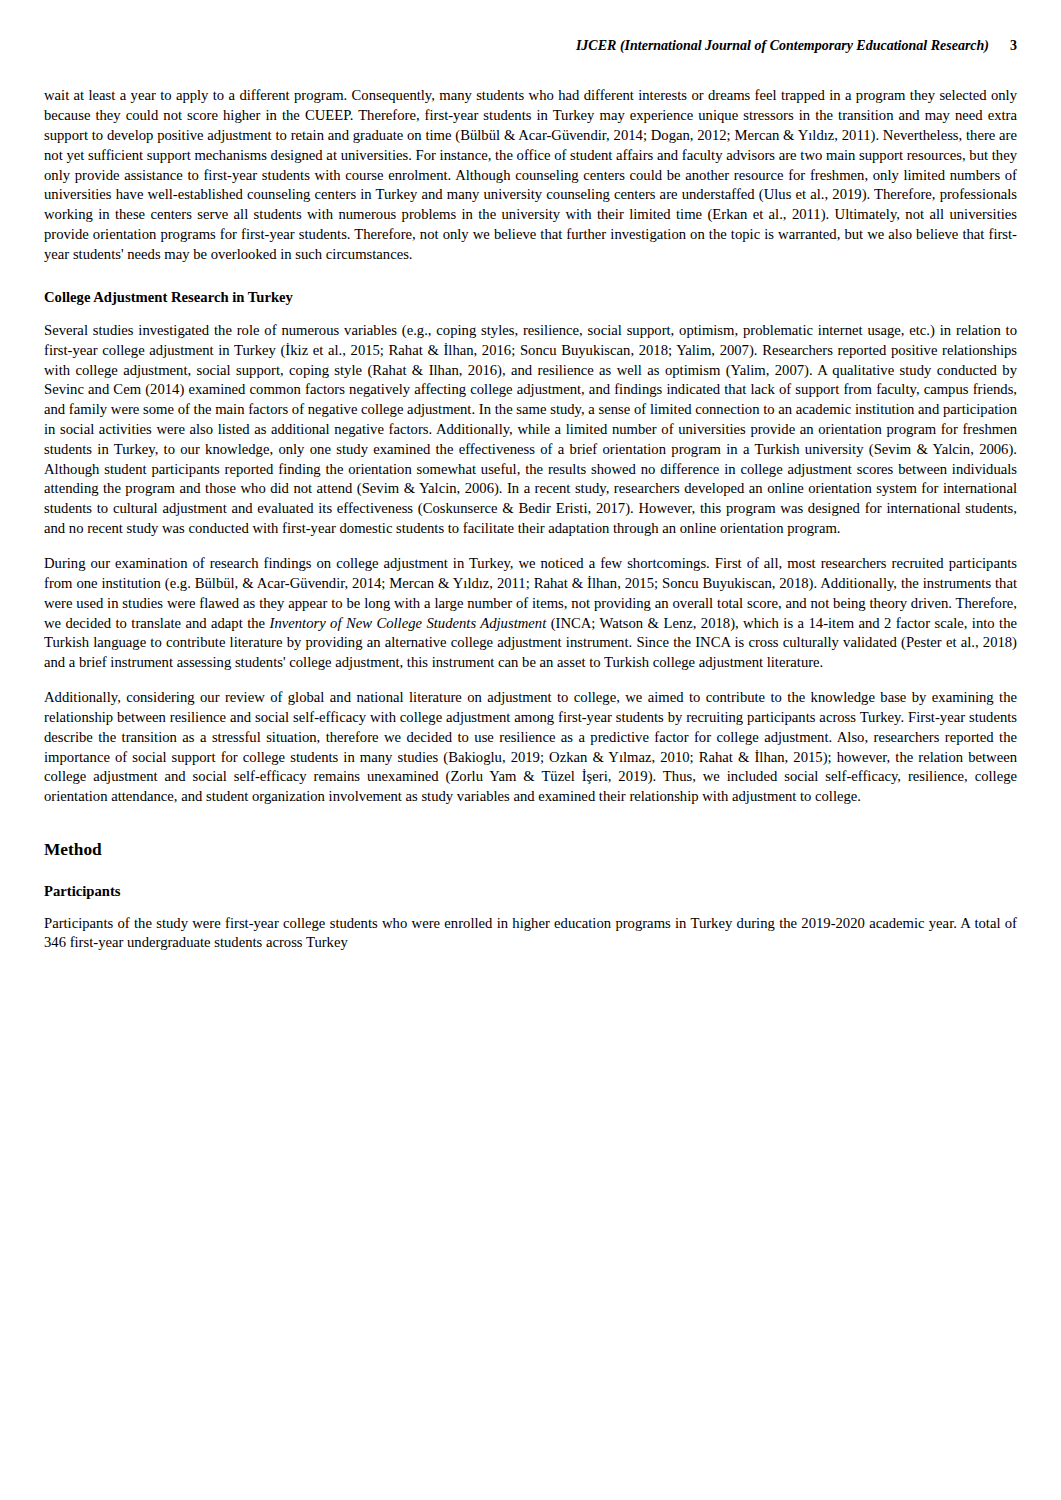IJCER (International Journal of Contemporary Educational Research) 3
wait at least a year to apply to a different program. Consequently, many students who had different interests or dreams feel trapped in a program they selected only because they could not score higher in the CUEEP. Therefore, first-year students in Turkey may experience unique stressors in the transition and may need extra support to develop positive adjustment to retain and graduate on time (Bülbül & Acar-Güvendir, 2014; Dogan, 2012; Mercan & Yıldız, 2011). Nevertheless, there are not yet sufficient support mechanisms designed at universities. For instance, the office of student affairs and faculty advisors are two main support resources, but they only provide assistance to first-year students with course enrolment. Although counseling centers could be another resource for freshmen, only limited numbers of universities have well-established counseling centers in Turkey and many university counseling centers are understaffed (Ulus et al., 2019). Therefore, professionals working in these centers serve all students with numerous problems in the university with their limited time (Erkan et al., 2011). Ultimately, not all universities provide orientation programs for first-year students. Therefore, not only we believe that further investigation on the topic is warranted, but we also believe that first-year students' needs may be overlooked in such circumstances.
College Adjustment Research in Turkey
Several studies investigated the role of numerous variables (e.g., coping styles, resilience, social support, optimism, problematic internet usage, etc.) in relation to first-year college adjustment in Turkey (İkiz et al., 2015; Rahat & İlhan, 2016; Soncu Buyukiscan, 2018; Yalim, 2007). Researchers reported positive relationships with college adjustment, social support, coping style (Rahat & Ilhan, 2016), and resilience as well as optimism (Yalim, 2007). A qualitative study conducted by Sevinc and Cem (2014) examined common factors negatively affecting college adjustment, and findings indicated that lack of support from faculty, campus friends, and family were some of the main factors of negative college adjustment. In the same study, a sense of limited connection to an academic institution and participation in social activities were also listed as additional negative factors. Additionally, while a limited number of universities provide an orientation program for freshmen students in Turkey, to our knowledge, only one study examined the effectiveness of a brief orientation program in a Turkish university (Sevim & Yalcin, 2006). Although student participants reported finding the orientation somewhat useful, the results showed no difference in college adjustment scores between individuals attending the program and those who did not attend (Sevim & Yalcin, 2006). In a recent study, researchers developed an online orientation system for international students to cultural adjustment and evaluated its effectiveness (Coskunserce & Bedir Eristi, 2017). However, this program was designed for international students, and no recent study was conducted with first-year domestic students to facilitate their adaptation through an online orientation program.
During our examination of research findings on college adjustment in Turkey, we noticed a few shortcomings. First of all, most researchers recruited participants from one institution (e.g. Bülbül, & Acar-Güvendir, 2014; Mercan & Yıldız, 2011; Rahat & İlhan, 2015; Soncu Buyukiscan, 2018). Additionally, the instruments that were used in studies were flawed as they appear to be long with a large number of items, not providing an overall total score, and not being theory driven. Therefore, we decided to translate and adapt the Inventory of New College Students Adjustment (INCA; Watson & Lenz, 2018), which is a 14-item and 2 factor scale, into the Turkish language to contribute literature by providing an alternative college adjustment instrument. Since the INCA is cross culturally validated (Pester et al., 2018) and a brief instrument assessing students' college adjustment, this instrument can be an asset to Turkish college adjustment literature.
Additionally, considering our review of global and national literature on adjustment to college, we aimed to contribute to the knowledge base by examining the relationship between resilience and social self-efficacy with college adjustment among first-year students by recruiting participants across Turkey. First-year students describe the transition as a stressful situation, therefore we decided to use resilience as a predictive factor for college adjustment. Also, researchers reported the importance of social support for college students in many studies (Bakioglu, 2019; Ozkan & Yılmaz, 2010; Rahat & İlhan, 2015); however, the relation between college adjustment and social self-efficacy remains unexamined (Zorlu Yam & Tüzel İşeri, 2019). Thus, we included social self-efficacy, resilience, college orientation attendance, and student organization involvement as study variables and examined their relationship with adjustment to college.
Method
Participants
Participants of the study were first-year college students who were enrolled in higher education programs in Turkey during the 2019-2020 academic year. A total of 346 first-year undergraduate students across Turkey